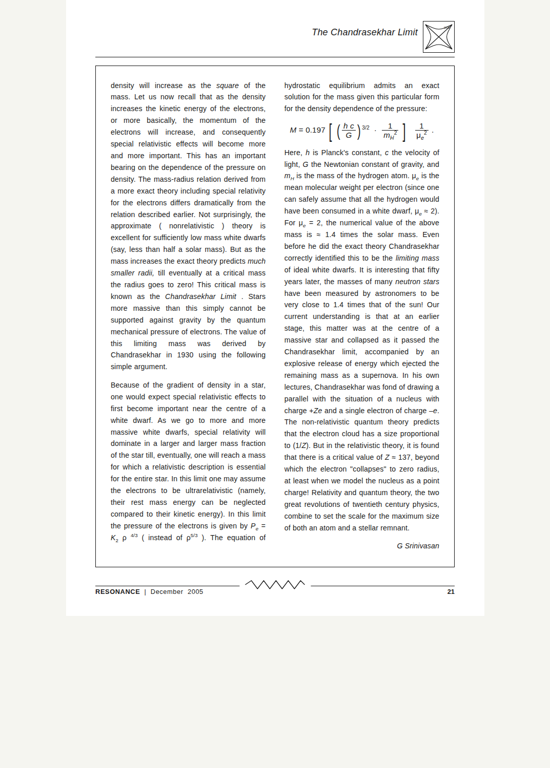The Chandrasekhar Limit
2005
density will increase as the square of the mass. Let us now recall that as the density increases the kinetic energy of the electrons, or more basically, the momentum of the electrons will increase, and consequently special relativistic effects will become more and more important. This has an important bearing on the dependence of the pressure on density. The mass-radius relation derived from a more exact theory including special relativity for the electrons differs dramatically from the relation described earlier. Not surprisingly, the approximate ( nonrelativistic ) theory is excellent for sufficiently low mass white dwarfs (say, less than half a solar mass). But as the mass increases the exact theory predicts much smaller radii, till eventually at a critical mass the radius goes to zero! This critical mass is known as the Chandrasekhar Limit . Stars more massive than this simply cannot be supported against gravity by the quantum mechanical pressure of electrons. The value of this limiting mass was derived by Chandrasekhar in 1930 using the following simple argument.
Because of the gradient of density in a star, one would expect special relativistic effects to first become important near the centre of a white dwarf. As we go to more and more massive white dwarfs, special relativity will dominate in a larger and larger mass fraction of the star till, eventually, one will reach a mass for which a relativistic description is essential for the entire star. In this limit one may assume the electrons to be ultrarelativistic (namely, their rest mass energy can be neglected compared to their kinetic energy). In this limit the pressure of the electrons is given by Pe = K2 ρ 4/3 ( instead of ρ5/3 ). The equation of hydrostatic equilibrium admits an exact solution for the mass given this particular form for the density dependence of the pressure:
M = 0.197 [ (h c G)3/2 · 1 mH2 ] 1 μe2 .
Here, h is Planck's constant, c the velocity of light, G the Newtonian constant of gravity, and mH is the mass of the hydrogen atom. μe is the mean molecular weight per electron (since one can safely assume that all the hydrogen would have been consumed in a white dwarf, μe ≈ 2). For μe = 2, the numerical value of the above mass is ≈ 1.4 times the solar mass. Even before he did the exact theory Chandrasekhar correctly identified this to be the limiting mass of ideal white dwarfs. It is interesting that fifty years later, the masses of many neutron stars have been measured by astronomers to be very close to 1.4 times that of the sun! Our current understanding is that at an earlier stage, this matter was at the centre of a massive star and collapsed as it passed the Chandrasekhar limit, accompanied by an explosive release of energy which ejected the remaining mass as a supernova. In his own lectures, Chandrasekhar was fond of drawing a parallel with the situation of a nucleus with charge +Ze and a single electron of charge –e. The non-relativistic quantum theory predicts that the electron cloud has a size proportional to (1/Z). But in the relativistic theory, it is found that there is a critical value of Z ≈ 137, beyond which the electron "collapses" to zero radius, at least when we model the nucleus as a point charge! Relativity and quantum theory, the two great revolutions of twentieth century physics, combine to set the scale for the maximum size of both an atom and a stellar remnant.
G Srinivasan
RESONANCE | December 2005
21